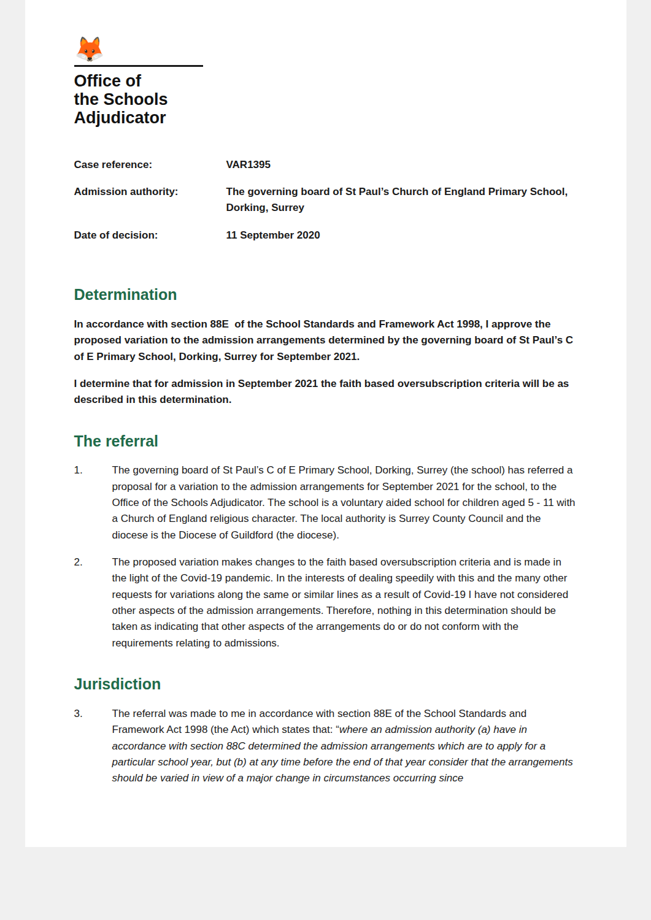🦊
Office of
the Schools
Adjudicator
| Case reference: | VAR1395 |
| Admission authority: | The governing board of St Paul’s Church of England Primary School, Dorking, Surrey |
| Date of decision: | 11 September 2020 |
Determination
In accordance with section 88E of the School Standards and Framework Act 1998, I approve the proposed variation to the admission arrangements determined by the governing board of St Paul’s C of E Primary School, Dorking, Surrey for September 2021.
I determine that for admission in September 2021 the faith based oversubscription criteria will be as described in this determination.
The referral
1. The governing board of St Paul’s C of E Primary School, Dorking, Surrey (the school) has referred a proposal for a variation to the admission arrangements for September 2021 for the school, to the Office of the Schools Adjudicator. The school is a voluntary aided school for children aged 5 - 11 with a Church of England religious character. The local authority is Surrey County Council and the diocese is the Diocese of Guildford (the diocese).
2. The proposed variation makes changes to the faith based oversubscription criteria and is made in the light of the Covid-19 pandemic. In the interests of dealing speedily with this and the many other requests for variations along the same or similar lines as a result of Covid-19 I have not considered other aspects of the admission arrangements. Therefore, nothing in this determination should be taken as indicating that other aspects of the arrangements do or do not conform with the requirements relating to admissions.
Jurisdiction
3. The referral was made to me in accordance with section 88E of the School Standards and Framework Act 1998 (the Act) which states that: “where an admission authority (a) have in accordance with section 88C determined the admission arrangements which are to apply for a particular school year, but (b) at any time before the end of that year consider that the arrangements should be varied in view of a major change in circumstances occurring since